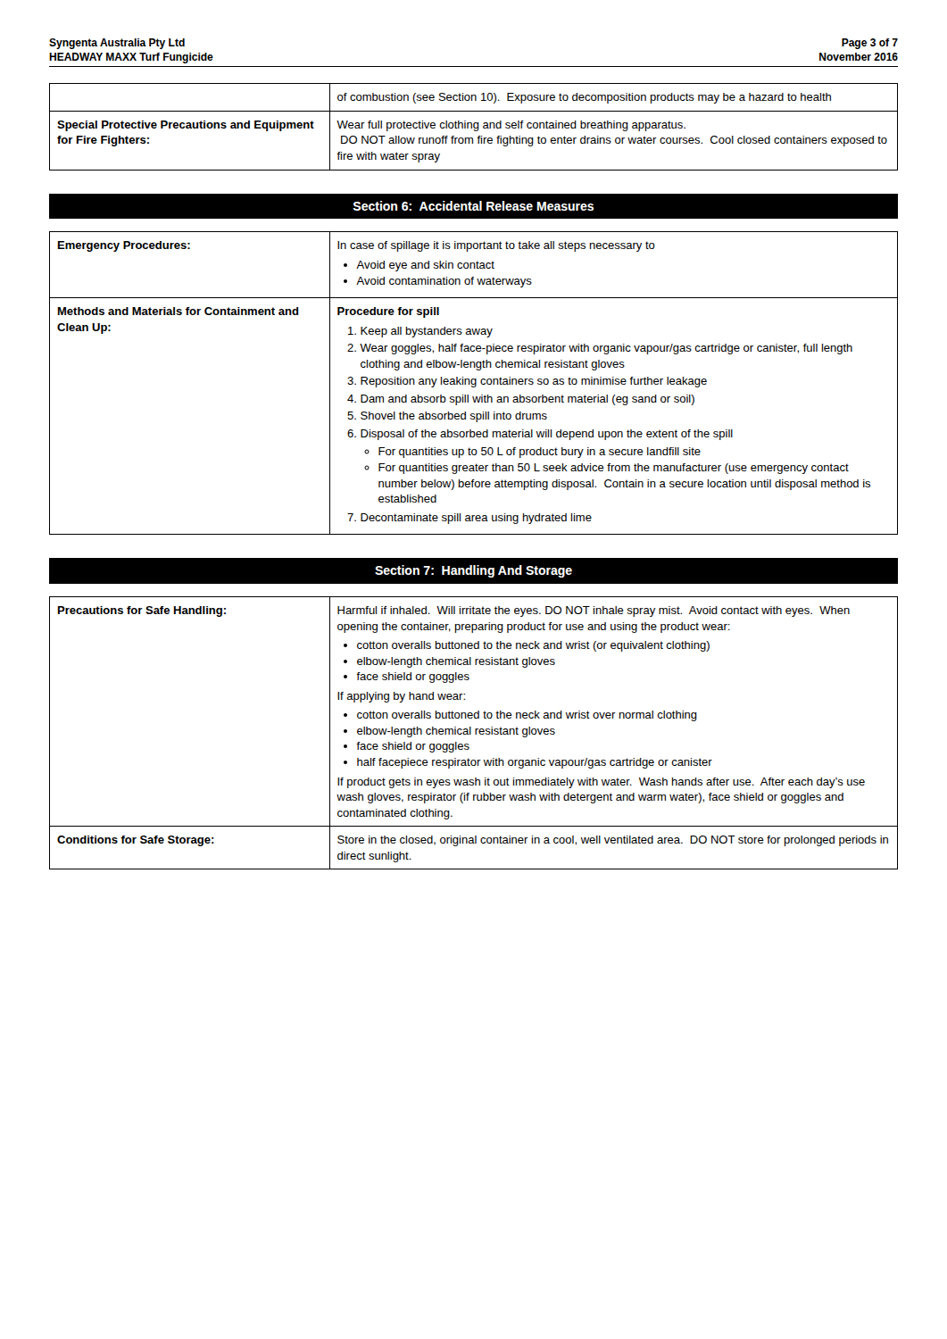Syngenta Australia Pty Ltd
HEADWAY MAXX Turf Fungicide
Page 3 of 7
November 2016
| | of combustion (see Section 10). Exposure to decomposition products may be a hazard to health |
| Special Protective Precautions and Equipment for Fire Fighters: | Wear full protective clothing and self contained breathing apparatus. DO NOT allow runoff from fire fighting to enter drains or water courses. Cool closed containers exposed to fire with water spray |
Section 6: Accidental Release Measures
| Emergency Procedures: | In case of spillage it is important to take all steps necessary to Avoid eye and skin contact Avoid contamination of waterways |
| Methods and Materials for Containment and Clean Up: | Procedure for spill Keep all bystanders away Wear goggles, half face-piece respirator with organic vapour/gas cartridge or canister, full length clothing and elbow-length chemical resistant gloves Reposition any leaking containers so as to minimise further leakage Dam and absorb spill with an absorbent material (eg sand or soil) Shovel the absorbed spill into drums Disposal of the absorbed material will depend upon the extent of the spill For quantities up to 50 L of product bury in a secure landfill site For quantities greater than 50 L seek advice from the manufacturer (use emergency contact number below) before attempting disposal. Contain in a secure location until disposal method is established Decontaminate spill area using hydrated lime |
Section 7: Handling And Storage
| Precautions for Safe Handling: | Harmful if inhaled. Will irritate the eyes. DO NOT inhale spray mist. Avoid contact with eyes. When opening the container, preparing product for use and using the product wear: cotton overalls buttoned to the neck and wrist (or equivalent clothing) elbow-length chemical resistant gloves face shield or goggles If applying by hand wear: cotton overalls buttoned to the neck and wrist over normal clothing elbow-length chemical resistant gloves face shield or goggles half facepiece respirator with organic vapour/gas cartridge or canister If product gets in eyes wash it out immediately with water. Wash hands after use. After each day’s use wash gloves, respirator (if rubber wash with detergent and warm water), face shield or goggles and contaminated clothing. |
| Conditions for Safe Storage: | Store in the closed, original container in a cool, well ventilated area. DO NOT store for prolonged periods in direct sunlight. |